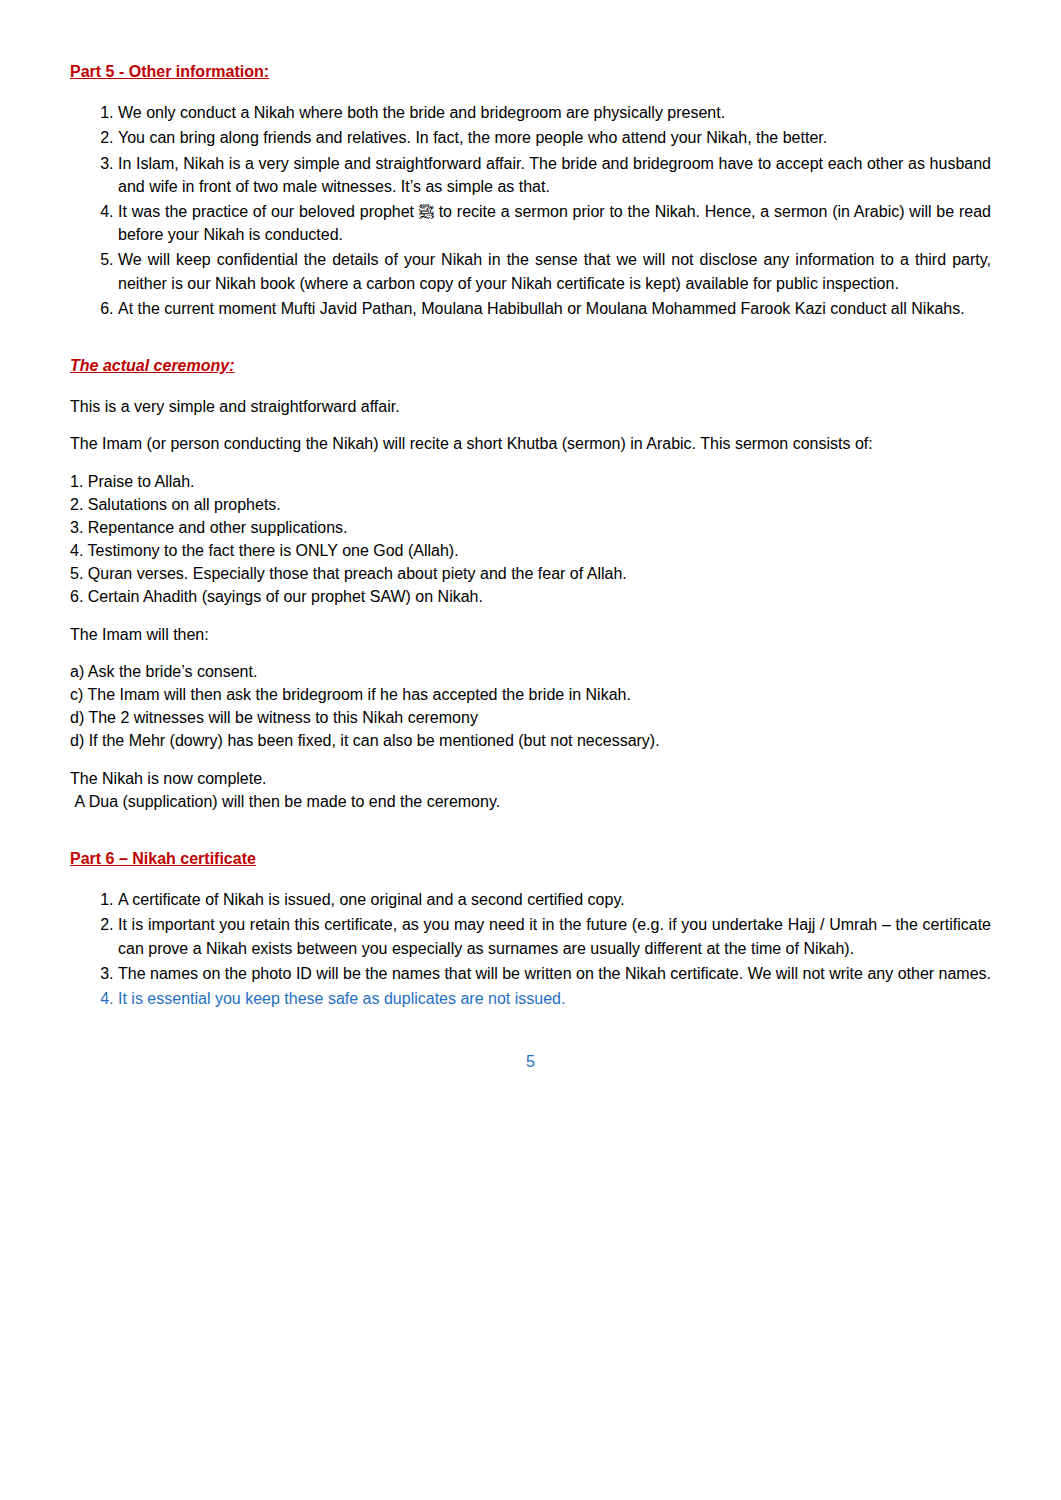Part 5 - Other information:
We only conduct a Nikah where both the bride and bridegroom are physically present.
You can bring along friends and relatives. In fact, the more people who attend your Nikah, the better.
In Islam, Nikah is a very simple and straightforward affair. The bride and bridegroom have to accept each other as husband and wife in front of two male witnesses. It’s as simple as that.
It was the practice of our beloved prophet ﷺ to recite a sermon prior to the Nikah. Hence, a sermon (in Arabic) will be read before your Nikah is conducted.
We will keep confidential the details of your Nikah in the sense that we will not disclose any information to a third party, neither is our Nikah book (where a carbon copy of your Nikah certificate is kept) available for public inspection.
At the current moment Mufti Javid Pathan, Moulana Habibullah or Moulana Mohammed Farook Kazi conduct all Nikahs.
The actual ceremony:
This is a very simple and straightforward affair.
The Imam (or person conducting the Nikah) will recite a short Khutba (sermon) in Arabic. This sermon consists of:
1. Praise to Allah.
2. Salutations on all prophets.
3. Repentance and other supplications.
4. Testimony to the fact there is ONLY one God (Allah).
5. Quran verses. Especially those that preach about piety and the fear of Allah.
6. Certain Ahadith (sayings of our prophet SAW) on Nikah.
The Imam will then:
a) Ask the bride’s consent.
c) The Imam will then ask the bridegroom if he has accepted the bride in Nikah.
d) The 2 witnesses will be witness to this Nikah ceremony
d) If the Mehr (dowry) has been fixed, it can also be mentioned (but not necessary).
The Nikah is now complete.
A Dua (supplication) will then be made to end the ceremony.
Part 6 – Nikah certificate
A certificate of Nikah is issued, one original and a second certified copy.
It is important you retain this certificate, as you may need it in the future (e.g. if you undertake Hajj / Umrah – the certificate can prove a Nikah exists between you especially as surnames are usually different at the time of Nikah).
The names on the photo ID will be the names that will be written on the Nikah certificate. We will not write any other names.
It is essential you keep these safe as duplicates are not issued.
5